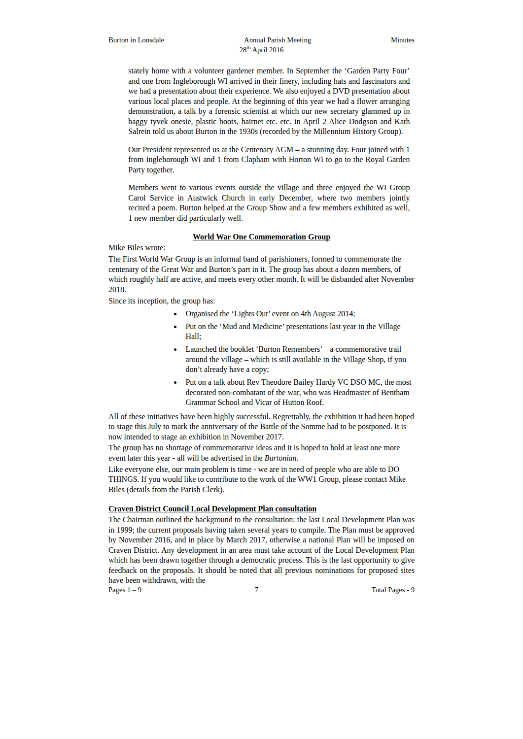Burton in Lonsdale
Annual Parish Meeting
Minutes
28th April 2016
stately home with a volunteer gardener member. In September the ‘Garden Party Four’ and one from Ingleborough WI arrived in their finery, including hats and fascinators and we had a presentation about their experience. We also enjoyed a DVD presentation about various local places and people. At the beginning of this year we had a flower arranging demonstration, a talk by a forensic scientist at which our new secretary glammed up in baggy tyvek onesie, plastic boots, hairnet etc. etc. in April 2 Alice Dodgson and Kath Salrein told us about Burton in the 1930s (recorded by the Millennium History Group).
Our President represented us at the Centenary AGM – a stunning day. Four joined with 1 from Ingleborough WI and 1 from Clapham with Horton WI to go to the Royal Garden Party together.
Members went to various events outside the village and three enjoyed the WI Group Carol Service in Austwick Church in early December, where two members jointly recited a poem. Burton helped at the Group Show and a few members exhibited as well, 1 new member did particularly well.
World War One Commemoration Group
Mike Biles wrote:
The First World War Group is an informal band of parishioners, formed to commemorate the centenary of the Great War and Burton’s part in it. The group has about a dozen members, of which roughly half are active, and meets every other month. It will be disbanded after November 2018.
Since its inception, the group has:
Organised the ‘Lights Out’ event on 4th August 2014;
Put on the ‘Mud and Medicine’ presentations last year in the Village Hall;
Launched the booklet ‘Burton Remembers’ – a commemorative trail around the village – which is still available in the Village Shop, if you don’t already have a copy;
Put on a talk about Rev Theodore Bailey Hardy VC DSO MC, the most decorated non-combatant of the war, who was Headmaster of Bentham Grammar School and Vicar of Hutton Roof.
All of these initiatives have been highly successful. Regrettably, the exhibition it had been hoped to stage this July to mark the anniversary of the Battle of the Somme had to be postponed. It is now intended to stage an exhibition in November 2017.
The group has no shortage of commemorative ideas and it is hoped to hold at least one more event later this year - all will be advertised in the Burtonian.
Like everyone else, our main problem is time - we are in need of people who are able to DO THINGS. If you would like to contribute to the work of the WW1 Group, please contact Mike Biles (details from the Parish Clerk).
Craven District Council Local Development Plan consultation
The Chairman outlined the background to the consultation: the last Local Development Plan was in 1999; the current proposals having taken several years to compile. The Plan must be approved by November 2016, and in place by March 2017, otherwise a national Plan will be imposed on Craven District. Any development in an area must take account of the Local Development Plan which has been drawn together through a democratic process. This is the last opportunity to give feedback on the proposals. It should be noted that all previous nominations for proposed sites have been withdrawn, with the
Pages 1 – 9
7
Total Pages - 9